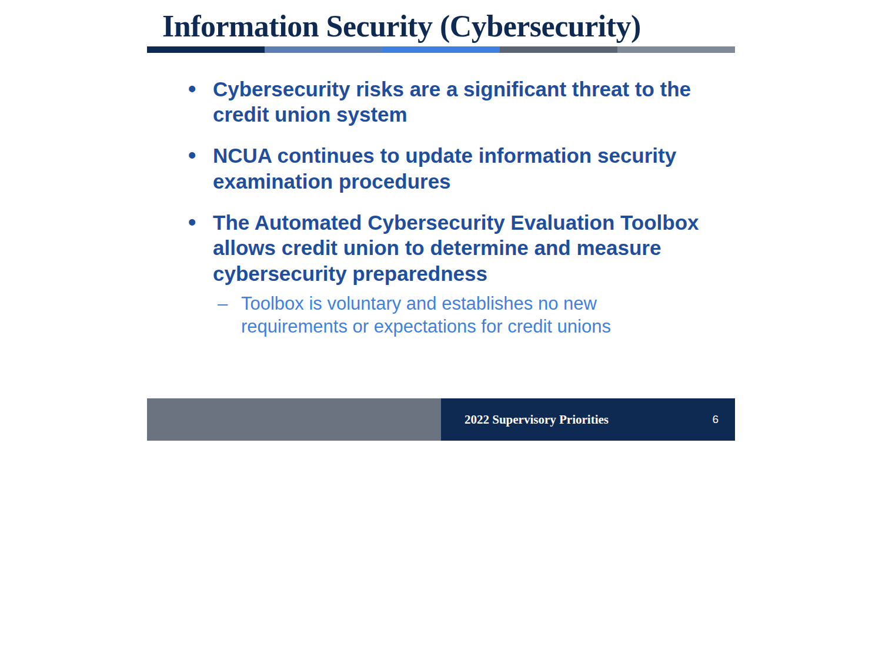Information Security (Cybersecurity)
Cybersecurity risks are a significant threat to the credit union system
NCUA continues to update information security examination procedures
The Automated Cybersecurity Evaluation Toolbox allows credit union to determine and measure cybersecurity preparedness
Toolbox is voluntary and establishes no new requirements or expectations for credit unions
2022 Supervisory Priorities 6